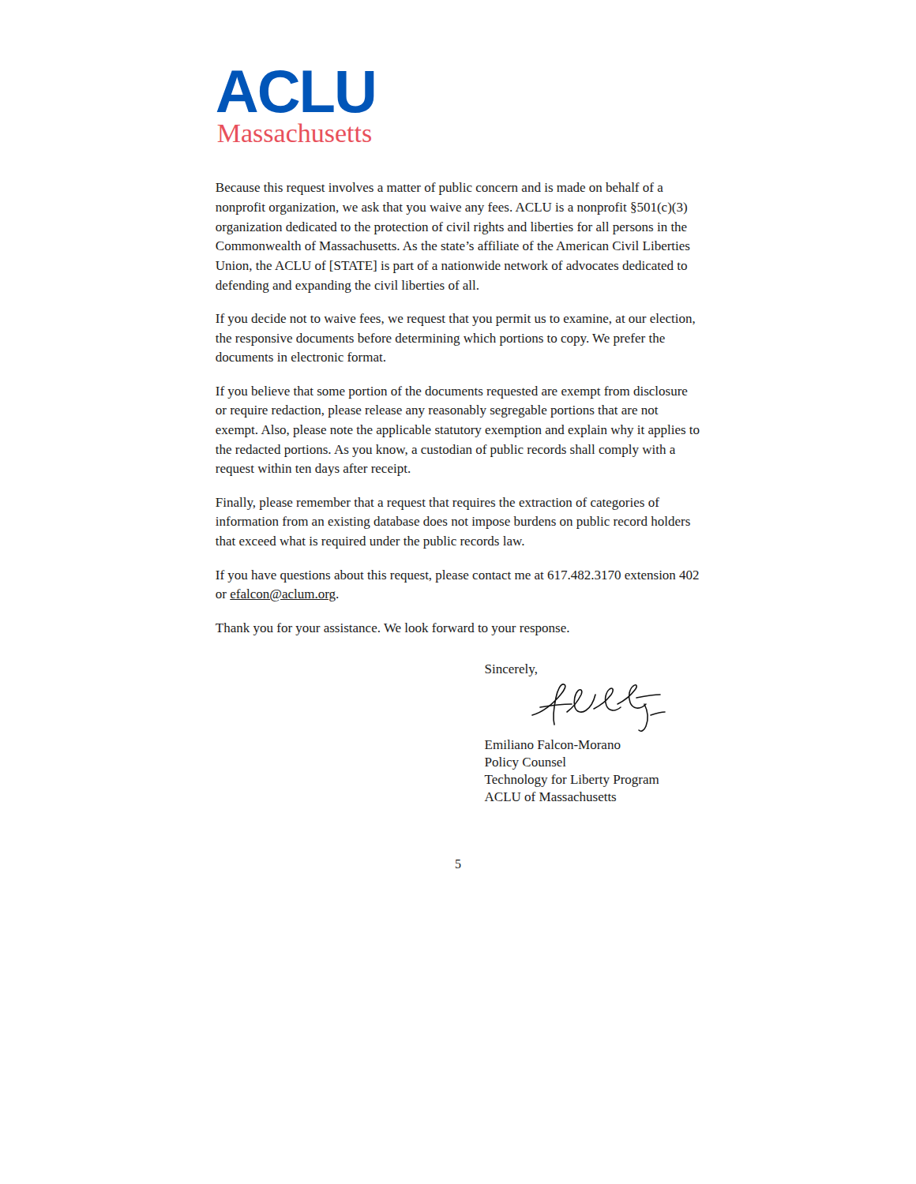ACLU
Massachusetts
Because this request involves a matter of public concern and is made on behalf of a nonprofit organization, we ask that you waive any fees. ACLU is a nonprofit §501(c)(3) organization dedicated to the protection of civil rights and liberties for all persons in the Commonwealth of Massachusetts. As the state’s affiliate of the American Civil Liberties Union, the ACLU of [STATE] is part of a nationwide network of advocates dedicated to defending and expanding the civil liberties of all.
If you decide not to waive fees, we request that you permit us to examine, at our election, the responsive documents before determining which portions to copy. We prefer the documents in electronic format.
If you believe that some portion of the documents requested are exempt from disclosure or require redaction, please release any reasonably segregable portions that are not exempt. Also, please note the applicable statutory exemption and explain why it applies to the redacted portions. As you know, a custodian of public records shall comply with a request within ten days after receipt.
Finally, please remember that a request that requires the extraction of categories of information from an existing database does not impose burdens on public record holders that exceed what is required under the public records law.
If you have questions about this request, please contact me at 617.482.3170 extension 402 or efalcon@aclum.org.
Thank you for your assistance. We look forward to your response.
Sincerely,
Emiliano Falcon-Morano
Policy Counsel
Technology for Liberty Program
ACLU of Massachusetts
5